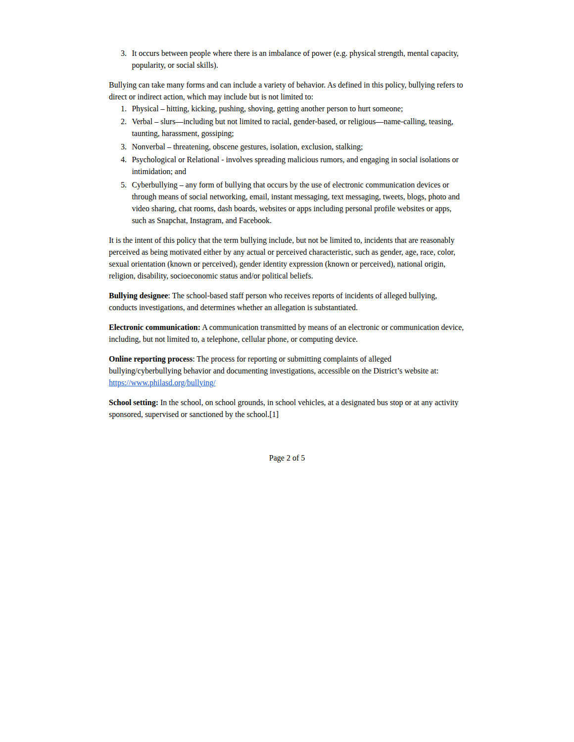It occurs between people where there is an imbalance of power (e.g. physical strength, mental capacity, popularity, or social skills).
Bullying can take many forms and can include a variety of behavior. As defined in this policy, bullying refers to direct or indirect action, which may include but is not limited to:
Physical – hitting, kicking, pushing, shoving, getting another person to hurt someone;
Verbal – slurs—including but not limited to racial, gender-based, or religious—name-calling, teasing, taunting, harassment, gossiping;
Nonverbal – threatening, obscene gestures, isolation, exclusion, stalking;
Psychological or Relational - involves spreading malicious rumors, and engaging in social isolations or intimidation; and
Cyberbullying – any form of bullying that occurs by the use of electronic communication devices or through means of social networking, email, instant messaging, text messaging, tweets, blogs, photo and video sharing, chat rooms, dash boards, websites or apps including personal profile websites or apps, such as Snapchat, Instagram, and Facebook.
It is the intent of this policy that the term bullying include, but not be limited to, incidents that are reasonably perceived as being motivated either by any actual or perceived characteristic, such as gender, age, race, color, sexual orientation (known or perceived), gender identity expression (known or perceived), national origin, religion, disability, socioeconomic status and/or political beliefs.
Bullying designee: The school-based staff person who receives reports of incidents of alleged bullying, conducts investigations, and determines whether an allegation is substantiated.
Electronic communication: A communication transmitted by means of an electronic or communication device, including, but not limited to, a telephone, cellular phone, or computing device.
Online reporting process: The process for reporting or submitting complaints of alleged bullying/cyberbullying behavior and documenting investigations, accessible on the District’s website at: https://www.philasd.org/bullying/
School setting: In the school, on school grounds, in school vehicles, at a designated bus stop or at any activity sponsored, supervised or sanctioned by the school.[1]
Page 2 of 5